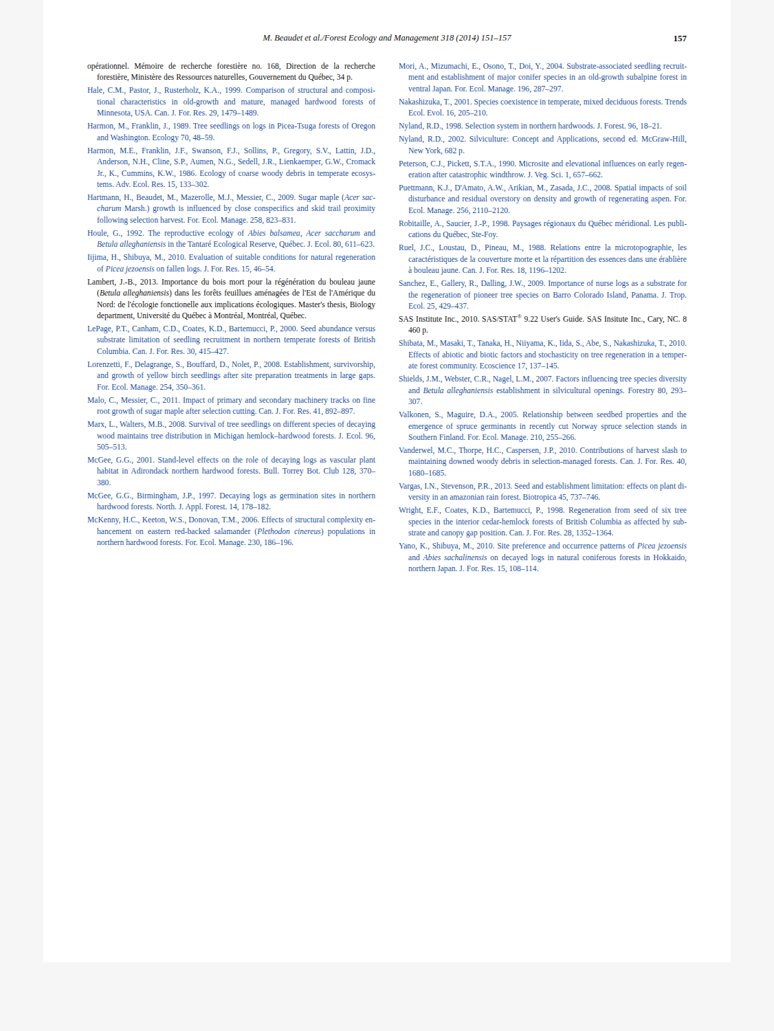M. Beaudet et al./Forest Ecology and Management 318 (2014) 151–157 157
opérationnel. Mémoire de recherche forestière no. 168, Direction de la recherche forestière, Ministère des Ressources naturelles, Gouvernement du Québec, 34 p.
Hale, C.M., Pastor, J., Rusterholz, K.A., 1999. Comparison of structural and compositional characteristics in old-growth and mature, managed hardwood forests of Minnesota, USA. Can. J. For. Res. 29, 1479–1489.
Harmon, M., Franklin, J., 1989. Tree seedlings on logs in Picea-Tsuga forests of Oregon and Washington. Ecology 70, 48–59.
Harmon, M.E., Franklin, J.F., Swanson, F.J., Sollins, P., Gregory, S.V., Lattin, J.D., Anderson, N.H., Cline, S.P., Aumen, N.G., Sedell, J.R., Lienkaemper, G.W., Cromack Jr., K., Cummins, K.W., 1986. Ecology of coarse woody debris in temperate ecosystems. Adv. Ecol. Res. 15, 133–302.
Hartmann, H., Beaudet, M., Mazerolle, M.J., Messier, C., 2009. Sugar maple (Acer saccharum Marsh.) growth is influenced by close conspecifics and skid trail proximity following selection harvest. For. Ecol. Manage. 258, 823–831.
Houle, G., 1992. The reproductive ecology of Abies balsamea, Acer saccharum and Betula alleghaniensis in the Tantaré Ecological Reserve, Québec. J. Ecol. 80, 611–623.
Iijima, H., Shibuya, M., 2010. Evaluation of suitable conditions for natural regeneration of Picea jezoensis on fallen logs. J. For. Res. 15, 46–54.
Lambert, J.-B., 2013. Importance du bois mort pour la régénération du bouleau jaune (Betula alleghaniensis) dans les forêts feuillues aménagées de l'Est de l'Amérique du Nord: de l'écologie fonctionelle aux implications écologiques. Master's thesis, Biology department, Université du Québec à Montréal, Montréal, Québec.
LePage, P.T., Canham, C.D., Coates, K.D., Bartemucci, P., 2000. Seed abundance versus substrate limitation of seedling recruitment in northern temperate forests of British Columbia. Can. J. For. Res. 30, 415–427.
Lorenzetti, F., Delagrange, S., Bouffard, D., Nolet, P., 2008. Establishment, survivorship, and growth of yellow birch seedlings after site preparation treatments in large gaps. For. Ecol. Manage. 254, 350–361.
Malo, C., Messier, C., 2011. Impact of primary and secondary machinery tracks on fine root growth of sugar maple after selection cutting. Can. J. For. Res. 41, 892–897.
Marx, L., Walters, M.B., 2008. Survival of tree seedlings on different species of decaying wood maintains tree distribution in Michigan hemlock–hardwood forests. J. Ecol. 96, 505–513.
McGee, G.G., 2001. Stand-level effects on the role of decaying logs as vascular plant habitat in Adirondack northern hardwood forests. Bull. Torrey Bot. Club 128, 370–380.
McGee, G.G., Birmingham, J.P., 1997. Decaying logs as germination sites in northern hardwood forests. North. J. Appl. Forest. 14, 178–182.
McKenny, H.C., Keeton, W.S., Donovan, T.M., 2006. Effects of structural complexity enhancement on eastern red-backed salamander (Plethodon cinereus) populations in northern hardwood forests. For. Ecol. Manage. 230, 186–196.
Mori, A., Mizumachi, E., Osono, T., Doi, Y., 2004. Substrate-associated seedling recruitment and establishment of major conifer species in an old-growth subalpine forest in ventral Japan. For. Ecol. Manage. 196, 287–297.
Nakashizuka, T., 2001. Species coexistence in temperate, mixed deciduous forests. Trends Ecol. Evol. 16, 205–210.
Nyland, R.D., 1998. Selection system in northern hardwoods. J. Forest. 96, 18–21.
Nyland, R.D., 2002. Silviculture: Concept and Applications, second ed. McGraw-Hill, New York, 682 p.
Peterson, C.J., Pickett, S.T.A., 1990. Microsite and elevational influences on early regeneration after catastrophic windthrow. J. Veg. Sci. 1, 657–662.
Puettmann, K.J., D'Amato, A.W., Arikian, M., Zasada, J.C., 2008. Spatial impacts of soil disturbance and residual overstory on density and growth of regenerating aspen. For. Ecol. Manage. 256, 2110–2120.
Robitaille, A., Saucier, J.-P., 1998. Paysages régionaux du Québec méridional. Les publications du Québec, Ste-Foy.
Ruel, J.C., Loustau, D., Pineau, M., 1988. Relations entre la microtopographie, les caractéristiques de la couverture morte et la répartition des essences dans une érablière à bouleau jaune. Can. J. For. Res. 18, 1196–1202.
Sanchez, E., Gallery, R., Dalling, J.W., 2009. Importance of nurse logs as a substrate for the regeneration of pioneer tree species on Barro Colorado Island, Panama. J. Trop. Ecol. 25, 429–437.
SAS Institute Inc., 2010. SAS/STAT® 9.22 User's Guide. SAS Insitute Inc., Cary, NC. 8 460 p.
Shibata, M., Masaki, T., Tanaka, H., Niiyama, K., Iida, S., Abe, S., Nakashizuka, T., 2010. Effects of abiotic and biotic factors and stochasticity on tree regeneration in a temperate forest community. Ecoscience 17, 137–145.
Shields, J.M., Webster, C.R., Nagel, L.M., 2007. Factors influencing tree species diversity and Betula alleghaniensis establishment in silvicultural openings. Forestry 80, 293–307.
Valkonen, S., Maguire, D.A., 2005. Relationship between seedbed properties and the emergence of spruce germinants in recently cut Norway spruce selection stands in Southern Finland. For. Ecol. Manage. 210, 255–266.
Vanderwel, M.C., Thorpe, H.C., Caspersen, J.P., 2010. Contributions of harvest slash to maintaining downed woody debris in selection-managed forests. Can. J. For. Res. 40, 1680–1685.
Vargas, I.N., Stevenson, P.R., 2013. Seed and establishment limitation: effects on plant diversity in an amazonian rain forest. Biotropica 45, 737–746.
Wright, E.F., Coates, K.D., Bartemucci, P., 1998. Regeneration from seed of six tree species in the interior cedar-hemlock forests of British Columbia as affected by substrate and canopy gap position. Can. J. For. Res. 28, 1352–1364.
Yano, K., Shibuya, M., 2010. Site preference and occurrence patterns of Picea jezoensis and Abies sachalinensis on decayed logs in natural coniferous forests in Hokkaido, northern Japan. J. For. Res. 15, 108–114.